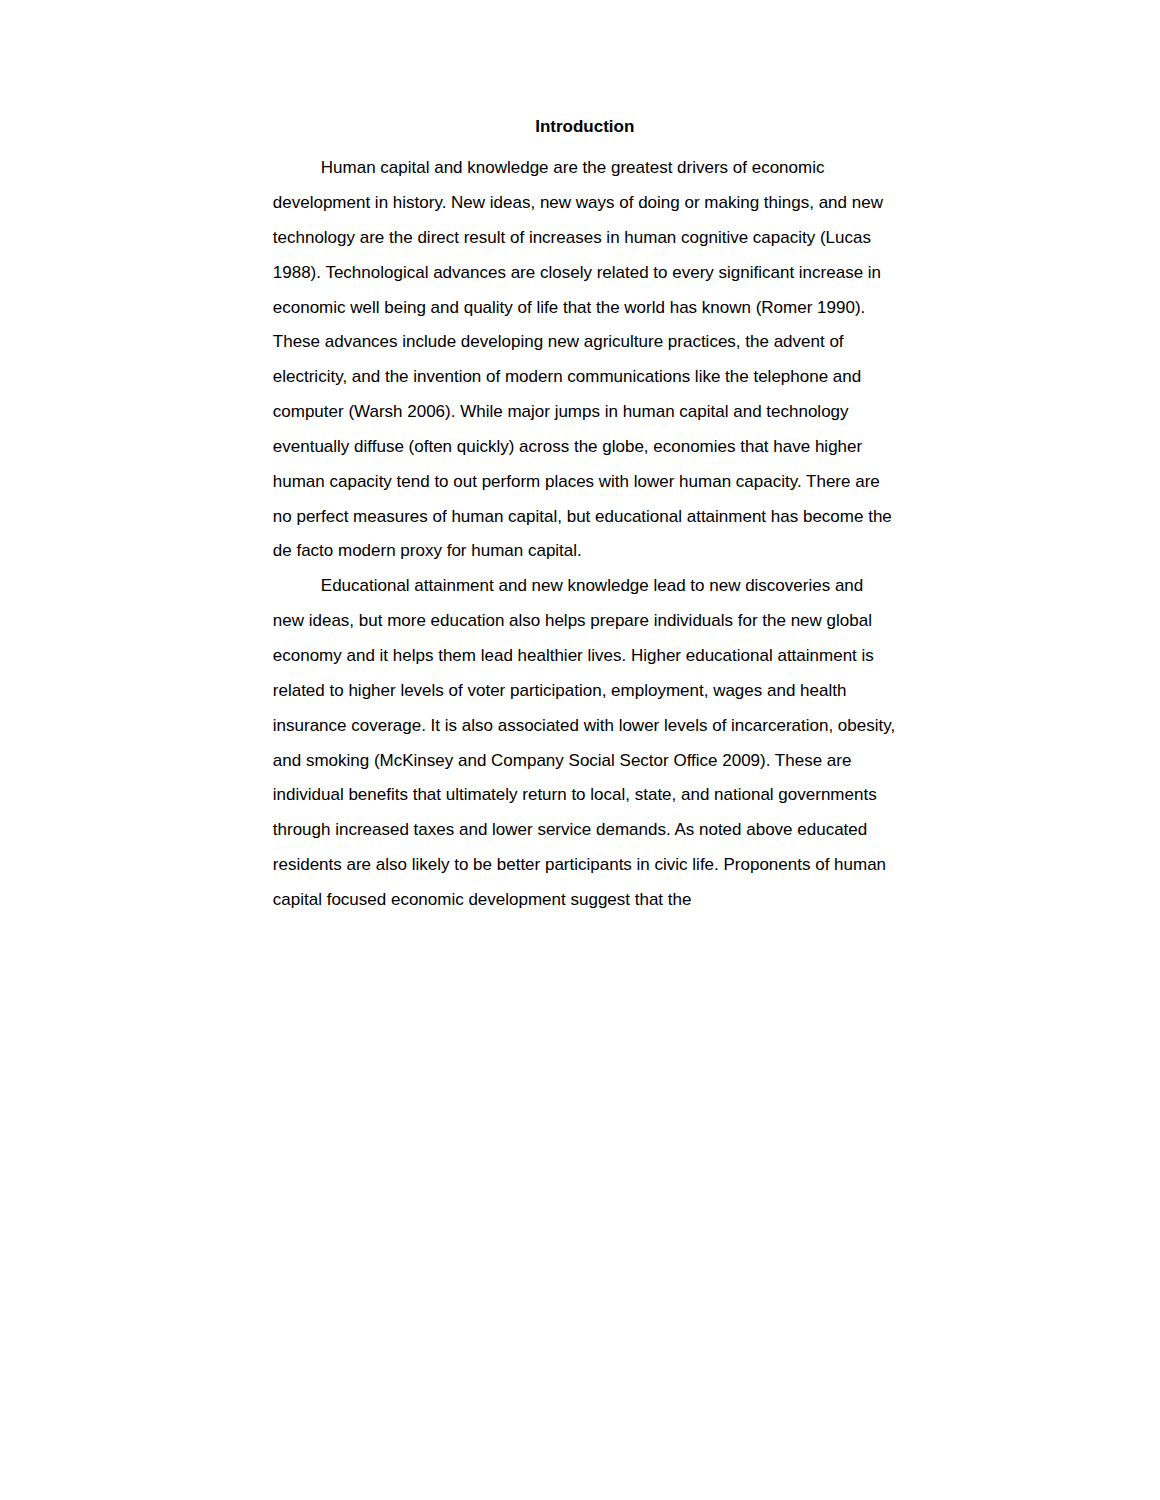Introduction
Human capital and knowledge are the greatest drivers of economic development in history. New ideas, new ways of doing or making things, and new technology are the direct result of increases in human cognitive capacity (Lucas 1988). Technological advances are closely related to every significant increase in economic well being and quality of life that the world has known (Romer 1990). These advances include developing new agriculture practices, the advent of electricity, and the invention of modern communications like the telephone and computer (Warsh 2006). While major jumps in human capital and technology eventually diffuse (often quickly) across the globe, economies that have higher human capacity tend to out perform places with lower human capacity. There are no perfect measures of human capital, but educational attainment has become the de facto modern proxy for human capital.
Educational attainment and new knowledge lead to new discoveries and new ideas, but more education also helps prepare individuals for the new global economy and it helps them lead healthier lives. Higher educational attainment is related to higher levels of voter participation, employment, wages and health insurance coverage. It is also associated with lower levels of incarceration, obesity, and smoking (McKinsey and Company Social Sector Office 2009). These are individual benefits that ultimately return to local, state, and national governments through increased taxes and lower service demands. As noted above educated residents are also likely to be better participants in civic life. Proponents of human capital focused economic development suggest that the